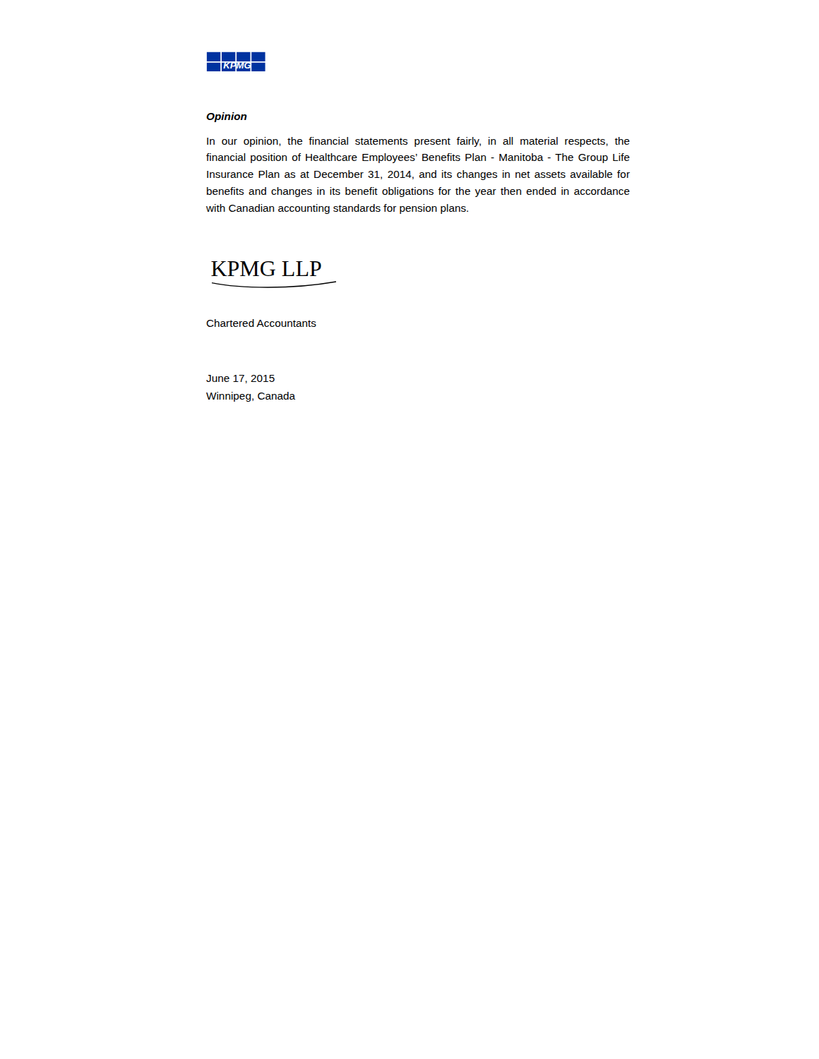KPMG
Opinion
In our opinion, the financial statements present fairly, in all material respects, the financial position of Healthcare Employees’ Benefits Plan - Manitoba - The Group Life Insurance Plan as at December 31, 2014, and its changes in net assets available for benefits and changes in its benefit obligations for the year then ended in accordance with Canadian accounting standards for pension plans.
KPMG LLP
Chartered Accountants
June 17, 2015
Winnipeg, Canada